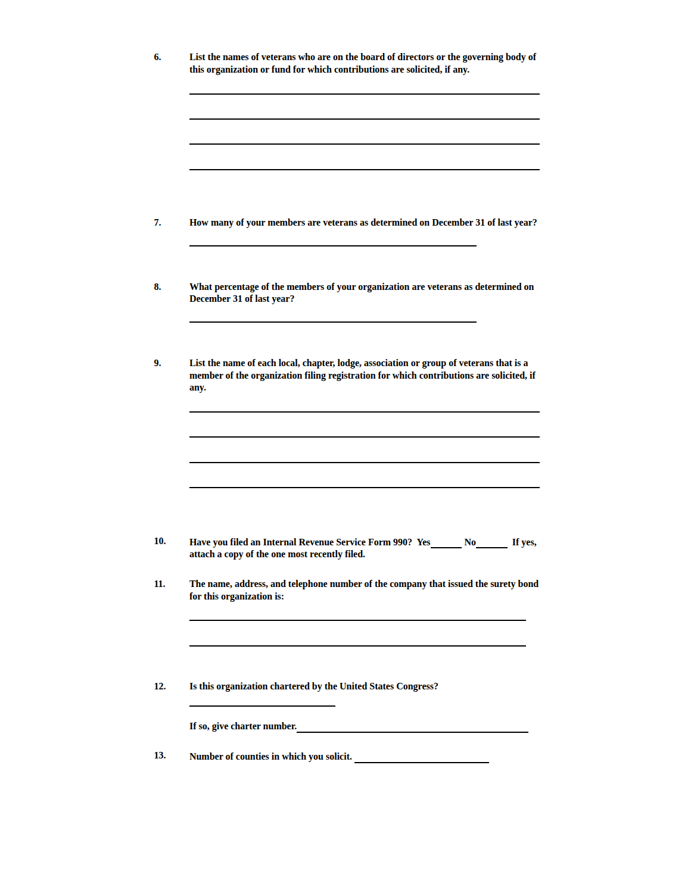6.
List the names of veterans who are on the board of directors or the governing body of this organization or fund for which contributions are solicited, if any.
7.
How many of your members are veterans as determined on December 31 of last year?
8.
What percentage of the members of your organization are veterans as determined on December 31 of last year?
9.
List the name of each local, chapter, lodge, association or group of veterans that is a member of the organization filing registration for which contributions are solicited, if any.
10.
Have you filed an Internal Revenue Service Form 990? Yes No If yes, attach a copy of the one most recently filed.
11.
The name, address, and telephone number of the company that issued the surety bond for this organization is:
12.
Is this organization chartered by the United States Congress?
If so, give charter number.
13.
Number of counties in which you solicit.